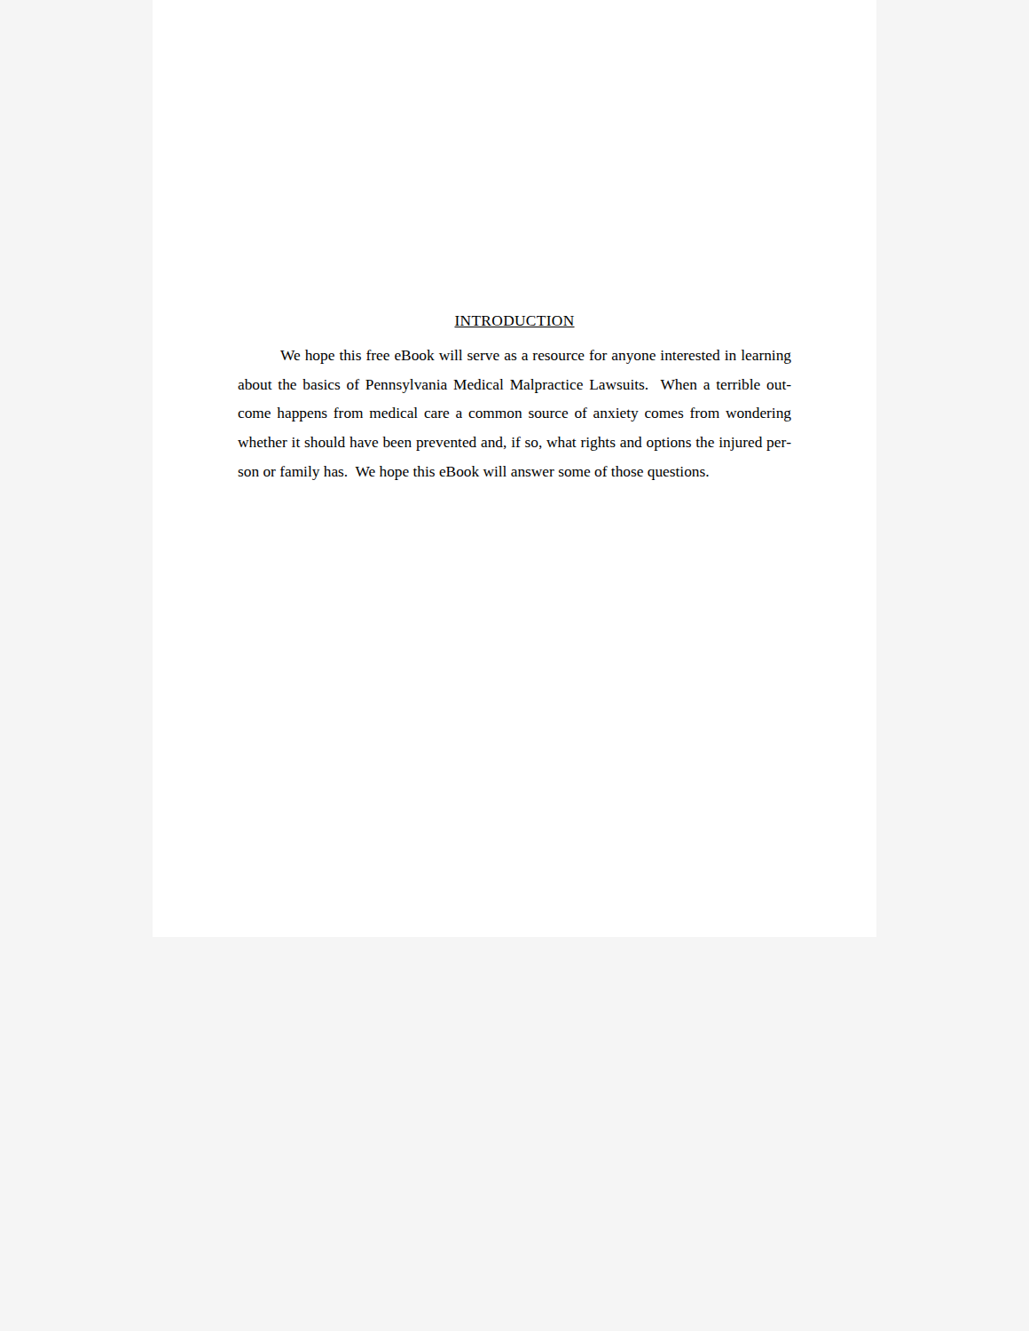INTRODUCTION
We hope this free eBook will serve as a resource for anyone interested in learning about the basics of Pennsylvania Medical Malpractice Lawsuits. When a terrible outcome happens from medical care a common source of anxiety comes from wondering whether it should have been prevented and, if so, what rights and options the injured person or family has. We hope this eBook will answer some of those questions.